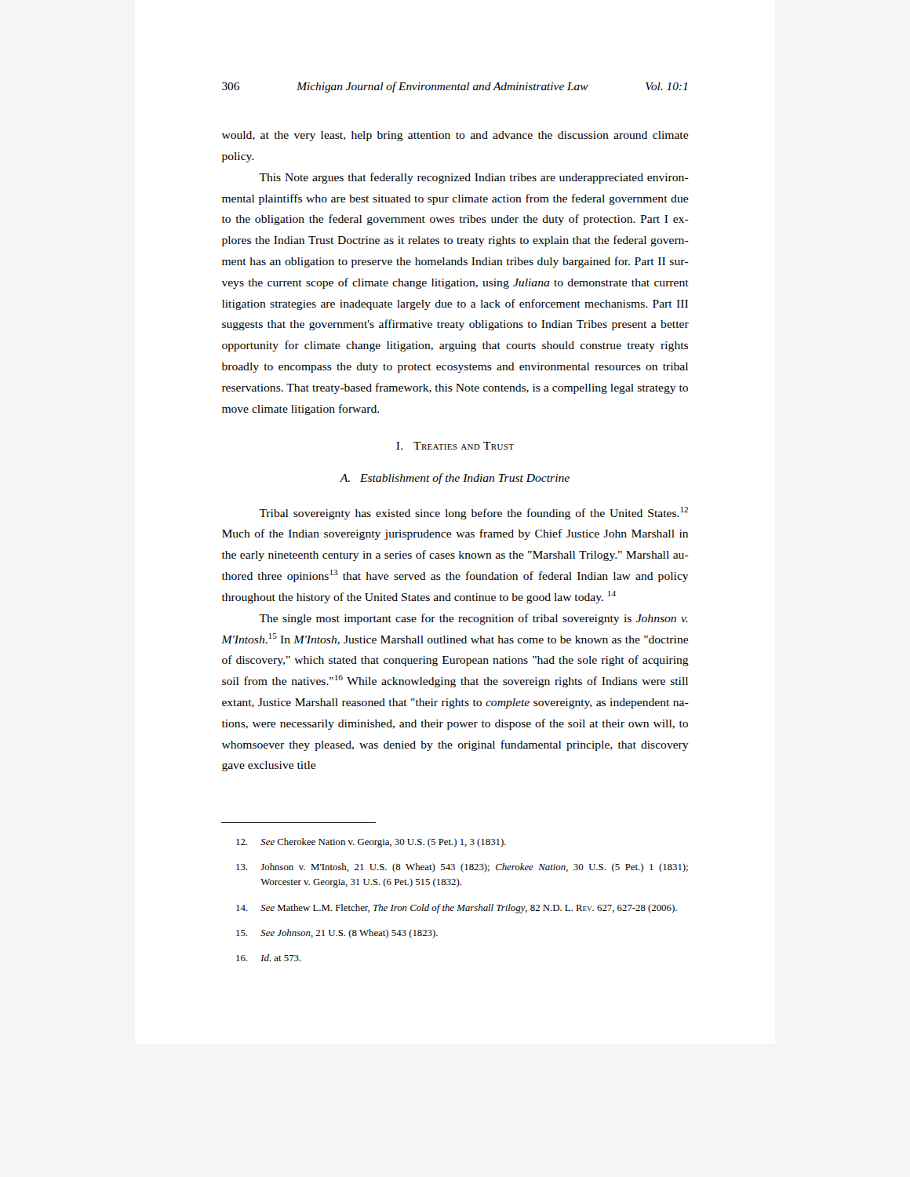306 Michigan Journal of Environmental and Administrative Law Vol. 10:1
would, at the very least, help bring attention to and advance the discussion around climate policy.
This Note argues that federally recognized Indian tribes are underappreciated environmental plaintiffs who are best situated to spur climate action from the federal government due to the obligation the federal government owes tribes under the duty of protection. Part I explores the Indian Trust Doctrine as it relates to treaty rights to explain that the federal government has an obligation to preserve the homelands Indian tribes duly bargained for. Part II surveys the current scope of climate change litigation, using Juliana to demonstrate that current litigation strategies are inadequate largely due to a lack of enforcement mechanisms. Part III suggests that the government's affirmative treaty obligations to Indian Tribes present a better opportunity for climate change litigation, arguing that courts should construe treaty rights broadly to encompass the duty to protect ecosystems and environmental resources on tribal reservations. That treaty-based framework, this Note contends, is a compelling legal strategy to move climate litigation forward.
I. Treaties and Trust
A. Establishment of the Indian Trust Doctrine
Tribal sovereignty has existed since long before the founding of the United States.12 Much of the Indian sovereignty jurisprudence was framed by Chief Justice John Marshall in the early nineteenth century in a series of cases known as the "Marshall Trilogy." Marshall authored three opinions13 that have served as the foundation of federal Indian law and policy throughout the history of the United States and continue to be good law today. 14
The single most important case for the recognition of tribal sovereignty is Johnson v. M'Intosh.15 In M'Intosh, Justice Marshall outlined what has come to be known as the "doctrine of discovery," which stated that conquering European nations "had the sole right of acquiring soil from the natives."16 While acknowledging that the sovereign rights of Indians were still extant, Justice Marshall reasoned that "their rights to complete sovereignty, as independent nations, were necessarily diminished, and their power to dispose of the soil at their own will, to whomsoever they pleased, was denied by the original fundamental principle, that discovery gave exclusive title
12.
See Cherokee Nation v. Georgia, 30 U.S. (5 Pet.) 1, 3 (1831).
13.
Johnson v. M'Intosh, 21 U.S. (8 Wheat) 543 (1823); Cherokee Nation, 30 U.S. (5 Pet.) 1 (1831); Worcester v. Georgia, 31 U.S. (6 Pet.) 515 (1832).
14.
See Mathew L.M. Fletcher, The Iron Cold of the Marshall Trilogy, 82 N.D. L. Rev. 627, 627-28 (2006).
15.
See Johnson, 21 U.S. (8 Wheat) 543 (1823).
16.
Id. at 573.